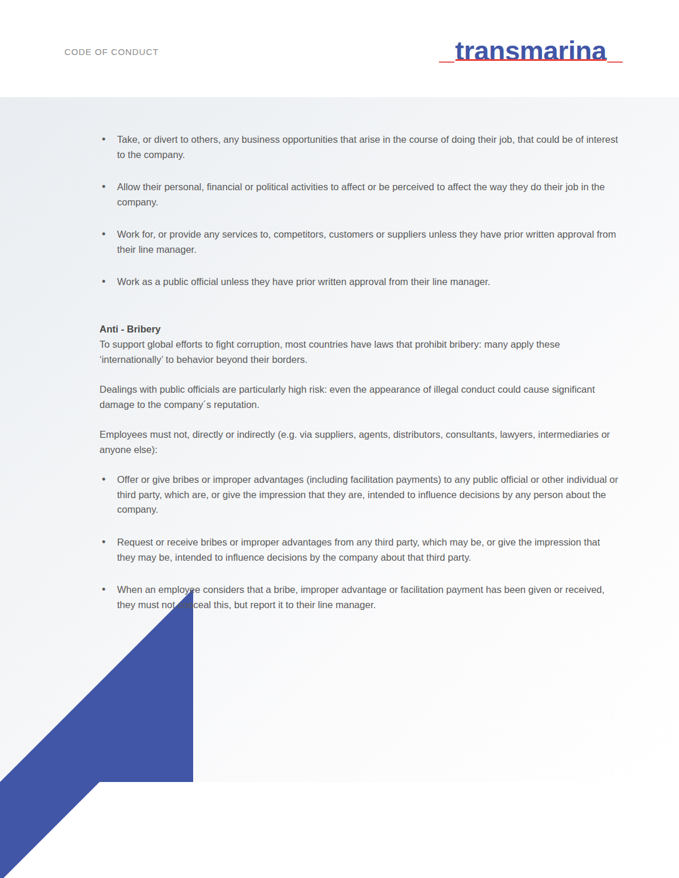CODE OF CONDUCT
_transmarina_
Take, or divert to others, any business opportunities that arise in the course of doing their job, that could be of interest to the company.
Allow their personal, financial or political activities to affect or be perceived to affect the way they do their job in the company.
Work for, or provide any services to, competitors, customers or suppliers unless they have prior written approval from their line manager.
Work as a public official unless they have prior written approval from their line manager.
Anti - Bribery
To support global efforts to fight corruption, most countries have laws that prohibit bribery: many apply these ‘internationally’ to behavior beyond their borders.
Dealings with public officials are particularly high risk: even the appearance of illegal conduct could cause significant damage to the company´s reputation.
Employees must not, directly or indirectly (e.g. via suppliers, agents, distributors, consultants, lawyers, intermediaries or anyone else):
Offer or give bribes or improper advantages (including facilitation payments) to any public official or other individual or third party, which are, or give the impression that they are, intended to influence decisions by any person about the company.
Request or receive bribes or improper advantages from any third party, which may be, or give the impression that they may be, intended to influence decisions by the company about that third party.
When an employee considers that a bribe, improper advantage or facilitation payment has been given or received, they must not conceal this, but report it to their line manager.